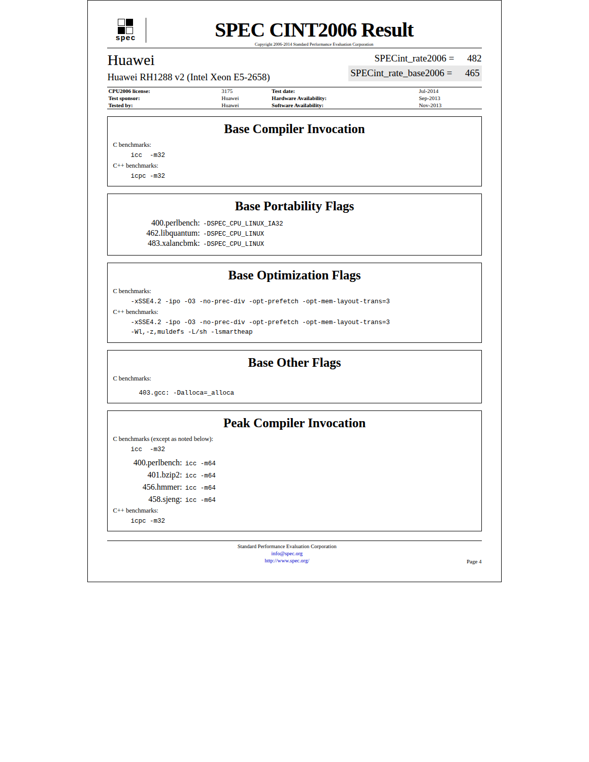spec
SPEC CINT2006 Result
Copyright 2006-2014 Standard Performance Evaluation Corporation
Huawei
Huawei RH1288 v2 (Intel Xeon E5-2658)
SPECint_rate2006 = 482
SPECint_rate_base2006 = 465
| CPU2006 license: | 3175 | Test date: | Jul-2014 |
| Test sponsor: | Huawei | Hardware Availability: | Sep-2013 |
| Tested by: | Huawei | Software Availability: | Nov-2013 |
Base Compiler Invocation
C benchmarks:
icc -m32
C++ benchmarks:
icpc -m32
Base Portability Flags
400.perlbench:-DSPEC_CPU_LINUX_IA32
462.libquantum:-DSPEC_CPU_LINUX
483.xalancbmk:-DSPEC_CPU_LINUX
Base Optimization Flags
C benchmarks:
-xSSE4.2 -ipo -O3 -no-prec-div -opt-prefetch -opt-mem-layout-trans=3
C++ benchmarks:
-xSSE4.2 -ipo -O3 -no-prec-div -opt-prefetch -opt-mem-layout-trans=3
-Wl,-z,muldefs -L/sh -lsmartheap
Base Other Flags
C benchmarks:
403.gcc: -Dalloca=_alloca
Peak Compiler Invocation
C benchmarks (except as noted below):
icc -m32
400.perlbench: icc -m64
401.bzip2: icc -m64
456.hmmer: icc -m64
458.sjeng: icc -m64
C++ benchmarks:
icpc -m32
Standard Performance Evaluation Corporation
info@spec.org
http://www.spec.org/
Page 4